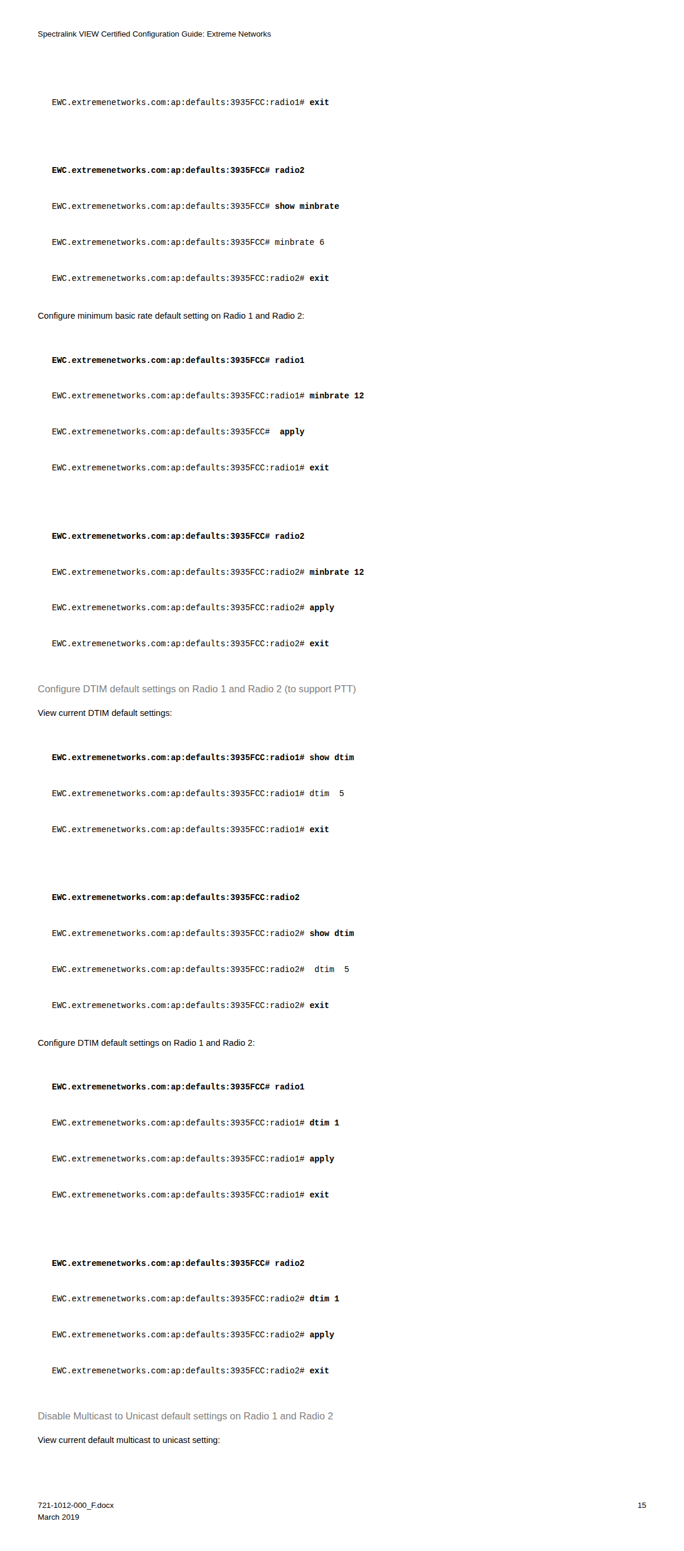Spectralink VIEW Certified Configuration Guide: Extreme Networks
EWC.extremenetworks.com:ap:defaults:3935FCC:radio1# exit
EWC.extremenetworks.com:ap:defaults:3935FCC# radio2
EWC.extremenetworks.com:ap:defaults:3935FCC# show minbrate
EWC.extremenetworks.com:ap:defaults:3935FCC# minbrate 6
EWC.extremenetworks.com:ap:defaults:3935FCC:radio2# exit
Configure minimum basic rate default setting on Radio 1 and Radio 2:
EWC.extremenetworks.com:ap:defaults:3935FCC# radio1
EWC.extremenetworks.com:ap:defaults:3935FCC:radio1# minbrate 12
EWC.extremenetworks.com:ap:defaults:3935FCC# apply
EWC.extremenetworks.com:ap:defaults:3935FCC:radio1# exit
EWC.extremenetworks.com:ap:defaults:3935FCC# radio2
EWC.extremenetworks.com:ap:defaults:3935FCC:radio2# minbrate 12
EWC.extremenetworks.com:ap:defaults:3935FCC:radio2# apply
EWC.extremenetworks.com:ap:defaults:3935FCC:radio2# exit
Configure DTIM default settings on Radio 1 and Radio 2 (to support PTT)
View current DTIM default settings:
EWC.extremenetworks.com:ap:defaults:3935FCC:radio1# show dtim
EWC.extremenetworks.com:ap:defaults:3935FCC:radio1# dtim 5
EWC.extremenetworks.com:ap:defaults:3935FCC:radio1# exit
EWC.extremenetworks.com:ap:defaults:3935FCC:radio2
EWC.extremenetworks.com:ap:defaults:3935FCC:radio2# show dtim
EWC.extremenetworks.com:ap:defaults:3935FCC:radio2# dtim 5
EWC.extremenetworks.com:ap:defaults:3935FCC:radio2# exit
Configure DTIM default settings on Radio 1 and Radio 2:
EWC.extremenetworks.com:ap:defaults:3935FCC# radio1
EWC.extremenetworks.com:ap:defaults:3935FCC:radio1# dtim 1
EWC.extremenetworks.com:ap:defaults:3935FCC:radio1# apply
EWC.extremenetworks.com:ap:defaults:3935FCC:radio1# exit
EWC.extremenetworks.com:ap:defaults:3935FCC# radio2
EWC.extremenetworks.com:ap:defaults:3935FCC:radio2# dtim 1
EWC.extremenetworks.com:ap:defaults:3935FCC:radio2# apply
EWC.extremenetworks.com:ap:defaults:3935FCC:radio2# exit
Disable Multicast to Unicast default settings on Radio 1 and Radio 2
View current default multicast to unicast setting:
721-1012-000_F.docx
March 2019
15